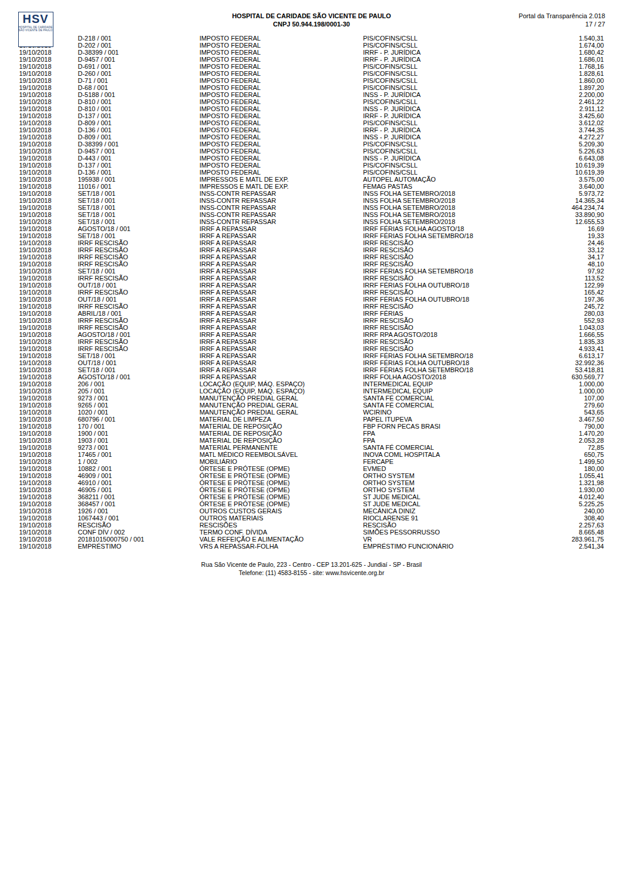HSV
HOSPITAL DE CARIDADE
SÃO VICENTE DE PAULO
HOSPITAL DE CARIDADE SÃO VICENTE DE PAULO
CNPJ 50.944.198/0001-30
Portal da Transparência 2.018
17 / 27
| 19/10/2018 | D-218 / 001 | IMPOSTO FEDERAL | PIS/COFINS/CSLL | 1.540,31 |
| 19/10/2018 | D-202 / 001 | IMPOSTO FEDERAL | PIS/COFINS/CSLL | 1.674,00 |
| 19/10/2018 | D-38399 / 001 | IMPOSTO FEDERAL | IRRF - P. JURÍDICA | 1.680,42 |
| 19/10/2018 | D-9457 / 001 | IMPOSTO FEDERAL | IRRF - P. JURÍDICA | 1.686,01 |
| 19/10/2018 | D-691 / 001 | IMPOSTO FEDERAL | PIS/COFINS/CSLL | 1.768,16 |
| 19/10/2018 | D-260 / 001 | IMPOSTO FEDERAL | PIS/COFINS/CSLL | 1.828,61 |
| 19/10/2018 | D-71 / 001 | IMPOSTO FEDERAL | PIS/COFINS/CSLL | 1.860,00 |
| 19/10/2018 | D-68 / 001 | IMPOSTO FEDERAL | PIS/COFINS/CSLL | 1.897,20 |
| 19/10/2018 | D-5188 / 001 | IMPOSTO FEDERAL | INSS - P. JURÍDICA | 2.200,00 |
| 19/10/2018 | D-810 / 001 | IMPOSTO FEDERAL | PIS/COFINS/CSLL | 2.461,22 |
| 19/10/2018 | D-810 / 001 | IMPOSTO FEDERAL | INSS - P. JURÍDICA | 2.911,12 |
| 19/10/2018 | D-137 / 001 | IMPOSTO FEDERAL | IRRF - P. JURÍDICA | 3.425,60 |
| 19/10/2018 | D-809 / 001 | IMPOSTO FEDERAL | PIS/COFINS/CSLL | 3.612,02 |
| 19/10/2018 | D-136 / 001 | IMPOSTO FEDERAL | IRRF - P. JURÍDICA | 3.744,35 |
| 19/10/2018 | D-809 / 001 | IMPOSTO FEDERAL | INSS - P. JURÍDICA | 4.272,27 |
| 19/10/2018 | D-38399 / 001 | IMPOSTO FEDERAL | PIS/COFINS/CSLL | 5.209,30 |
| 19/10/2018 | D-9457 / 001 | IMPOSTO FEDERAL | PIS/COFINS/CSLL | 5.226,63 |
| 19/10/2018 | D-443 / 001 | IMPOSTO FEDERAL | INSS - P. JURÍDICA | 6.643,08 |
| 19/10/2018 | D-137 / 001 | IMPOSTO FEDERAL | PIS/COFINS/CSLL | 10.619,39 |
| 19/10/2018 | D-136 / 001 | IMPOSTO FEDERAL | PIS/COFINS/CSLL | 10.619,39 |
| 19/10/2018 | 195938 / 001 | IMPRESSOS E MATL DE EXP. | AUTOPEL AUTOMAÇÃO | 3.575,00 |
| 19/10/2018 | 11016 / 001 | IMPRESSOS E MATL DE EXP. | FEMAG PASTAS | 3.640,00 |
| 19/10/2018 | SET/18 / 001 | INSS-CONTR REPASSAR | INSS FOLHA SETEMBRO/2018 | 5.973,72 |
| 19/10/2018 | SET/18 / 001 | INSS-CONTR REPASSAR | INSS FOLHA SETEMBRO/2018 | 14.365,34 |
| 19/10/2018 | SET/18 / 001 | INSS-CONTR REPASSAR | INSS FOLHA SETEMBRO/2018 | 464.234,74 |
| 19/10/2018 | SET/18 / 001 | INSS-CONTR REPASSAR | INSS FOLHA SETEMBRO/2018 | 33.890,90 |
| 19/10/2018 | SET/18 / 001 | INSS-CONTR REPASSAR | INSS FOLHA SETEMBRO/2018 | 12.655,53 |
| 19/10/2018 | AGOSTO/18 / 001 | IRRF A REPASSAR | IRRF FÉRIAS FOLHA AGOSTO/18 | 16,69 |
| 19/10/2018 | SET/18 / 001 | IRRF A REPASSAR | IRRF FÉRIAS FOLHA SETEMBRO/18 | 19,33 |
| 19/10/2018 | IRRF RESCISÃO | IRRF A REPASSAR | IRRF RESCISÃO | 24,46 |
| 19/10/2018 | IRRF RESCISÃO | IRRF A REPASSAR | IRRF RESCISÃO | 33,12 |
| 19/10/2018 | IRRF RESCISÃO | IRRF A REPASSAR | IRRF RESCISÃO | 34,17 |
| 19/10/2018 | IRRF RESCISÃO | IRRF A REPASSAR | IRRF RESCISÃO | 48,10 |
| 19/10/2018 | SET/18 / 001 | IRRF A REPASSAR | IRRF FÉRIAS FOLHA SETEMBRO/18 | 97,92 |
| 19/10/2018 | IRRF RESCISÃO | IRRF A REPASSAR | IRRF RESCISÃO | 113,52 |
| 19/10/2018 | OUT/18 / 001 | IRRF A REPASSAR | IRRF FÉRIAS FOLHA OUTUBRO/18 | 122,99 |
| 19/10/2018 | IRRF RESCISÃO | IRRF A REPASSAR | IRRF RESCISÃO | 165,42 |
| 19/10/2018 | OUT/18 / 001 | IRRF A REPASSAR | IRRF FÉRIAS FOLHA OUTUBRO/18 | 197,36 |
| 19/10/2018 | IRRF RESCISÃO | IRRF A REPASSAR | IRRF RESCISÃO | 245,72 |
| 19/10/2018 | ABRIL/18 / 001 | IRRF A REPASSAR | IRRF FÉRIAS | 280,03 |
| 19/10/2018 | IRRF RESCISÃO | IRRF A REPASSAR | IRRF RESCISÃO | 552,93 |
| 19/10/2018 | IRRF RESCISÃO | IRRF A REPASSAR | IRRF RESCISÃO | 1.043,03 |
| 19/10/2018 | AGOSTO/18 / 001 | IRRF A REPASSAR | IRRF RPA AGOSTO/2018 | 1.666,55 |
| 19/10/2018 | IRRF RESCISÃO | IRRF A REPASSAR | IRRF RESCISÃO | 1.835,33 |
| 19/10/2018 | IRRF RESCISÃO | IRRF A REPASSAR | IRRF RESCISÃO | 4.933,41 |
| 19/10/2018 | SET/18 / 001 | IRRF A REPASSAR | IRRF FÉRIAS FOLHA SETEMBRO/18 | 6.613,17 |
| 19/10/2018 | OUT/18 / 001 | IRRF A REPASSAR | IRRF FÉRIAS FOLHA OUTUBRO/18 | 32.992,36 |
| 19/10/2018 | SET/18 / 001 | IRRF A REPASSAR | IRRF FÉRIAS FOLHA SETEMBRO/18 | 53.418,81 |
| 19/10/2018 | AGOSTO/18 / 001 | IRRF A REPASSAR | IRRF FOLHA AGOSTO/2018 | 630.569,77 |
| 19/10/2018 | 206 / 001 | LOCAÇÃO (EQUIP, MÁQ. ESPAÇO) | INTERMEDICAL EQUIP | 1.000,00 |
| 19/10/2018 | 205 / 001 | LOCAÇÃO (EQUIP, MÁQ. ESPAÇO) | INTERMEDICAL EQUIP | 1.000,00 |
| 19/10/2018 | 9273 / 001 | MANUTENÇÃO PREDIAL GERAL | SANTA FÉ COMERCIAL | 107,00 |
| 19/10/2018 | 9265 / 001 | MANUTENÇÃO PREDIAL GERAL | SANTA FÉ COMERCIAL | 279,60 |
| 19/10/2018 | 1020 / 001 | MANUTENÇÃO PREDIAL GERAL | WCIRINO | 543,65 |
| 19/10/2018 | 680796 / 001 | MATERIAL DE LIMPEZA | PAPEL ITUPEVA | 3.467,50 |
| 19/10/2018 | 170 / 001 | MATERIAL DE REPOSIÇÃO | FBP FORN PECAS BRASI | 790,00 |
| 19/10/2018 | 1900 / 001 | MATERIAL DE REPOSIÇÃO | FPA | 1.470,20 |
| 19/10/2018 | 1903 / 001 | MATERIAL DE REPOSIÇÃO | FPA | 2.053,28 |
| 19/10/2018 | 9273 / 001 | MATERIAL PERMANENTE | SANTA FÉ COMERCIAL | 72,85 |
| 19/10/2018 | 17465 / 001 | MATL MÉDICO REEMBOLSÁVEL | INOVA COML HOSPITALA | 650,75 |
| 19/10/2018 | 1 / 002 | MOBILIÁRIO | FERCAPE | 1.499,50 |
| 19/10/2018 | 10882 / 001 | ÓRTESE E PRÓTESE (OPME) | EVMED | 180,00 |
| 19/10/2018 | 46909 / 001 | ÓRTESE E PRÓTESE (OPME) | ORTHO SYSTEM | 1.055,41 |
| 19/10/2018 | 46910 / 001 | ÓRTESE E PRÓTESE (OPME) | ORTHO SYSTEM | 1.321,98 |
| 19/10/2018 | 46905 / 001 | ÓRTESE E PRÓTESE (OPME) | ORTHO SYSTEM | 1.930,00 |
| 19/10/2018 | 368211 / 001 | ÓRTESE E PRÓTESE (OPME) | ST JUDE MEDICAL | 4.012,40 |
| 19/10/2018 | 368457 / 001 | ÓRTESE E PRÓTESE (OPME) | ST JUDE MEDICAL | 5.225,25 |
| 19/10/2018 | 1926 / 001 | OUTROS CUSTOS GERAIS | MECÂNICA DINIZ | 240,00 |
| 19/10/2018 | 1067443 / 001 | OUTROS MATERIAIS | RIOCLARENSE 91 | 308,40 |
| 19/10/2018 | RESCISÃO | RESCISÕES | RESCISÃO | 2.257,63 |
| 19/10/2018 | CONF DÍV / 002 | TERMO CONF. DÍVIDA | SIMÕES PESSORRUSSO | 8.665,48 |
| 19/10/2018 | 20181015000750 / 001 | VALE REFEIÇÃO E ALIMENTAÇÃO | VR | 283.961,75 |
| 19/10/2018 | EMPRÉSTIMO | VRS A REPASSAR-FOLHA | EMPRÉSTIMO FUNCIONÁRIO | 2.541,34 |
Rua São Vicente de Paulo, 223 - Centro - CEP 13.201-625 - Jundiaí - SP - Brasil
Telefone: (11) 4583-8155 - site: www.hsvicente.org.br